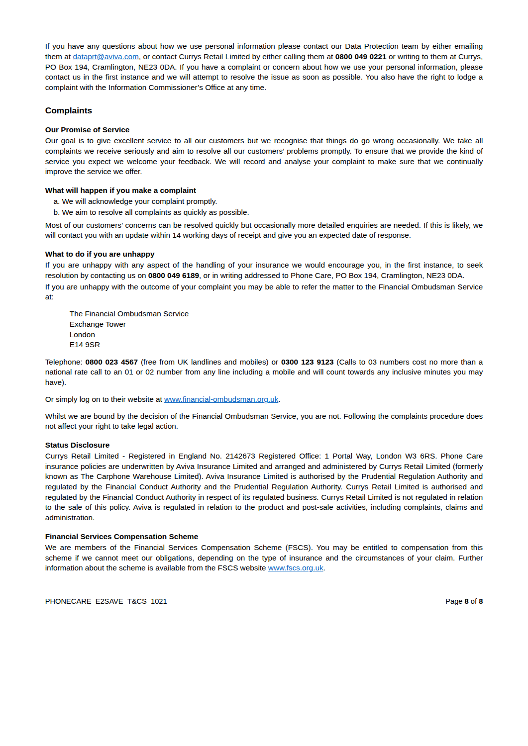If you have any questions about how we use personal information please contact our Data Protection team by either emailing them at dataprt@aviva.com, or contact Currys Retail Limited by either calling them at 0800 049 0221 or writing to them at Currys, PO Box 194, Cramlington, NE23 0DA. If you have a complaint or concern about how we use your personal information, please contact us in the first instance and we will attempt to resolve the issue as soon as possible. You also have the right to lodge a complaint with the Information Commissioner’s Office at any time.
Complaints
Our Promise of Service
Our goal is to give excellent service to all our customers but we recognise that things do go wrong occasionally. We take all complaints we receive seriously and aim to resolve all our customers’ problems promptly. To ensure that we provide the kind of service you expect we welcome your feedback. We will record and analyse your complaint to make sure that we continually improve the service we offer.
What will happen if you make a complaint
We will acknowledge your complaint promptly.
We aim to resolve all complaints as quickly as possible.
Most of our customers’ concerns can be resolved quickly but occasionally more detailed enquiries are needed. If this is likely, we will contact you with an update within 14 working days of receipt and give you an expected date of response.
What to do if you are unhappy
If you are unhappy with any aspect of the handling of your insurance we would encourage you, in the first instance, to seek resolution by contacting us on 0800 049 6189, or in writing addressed to Phone Care, PO Box 194, Cramlington, NE23 0DA.
If you are unhappy with the outcome of your complaint you may be able to refer the matter to the Financial Ombudsman Service at:
The Financial Ombudsman Service
Exchange Tower
London
E14 9SR
Telephone: 0800 023 4567 (free from UK landlines and mobiles) or 0300 123 9123 (Calls to 03 numbers cost no more than a national rate call to an 01 or 02 number from any line including a mobile and will count towards any inclusive minutes you may have).
Or simply log on to their website at www.financial-ombudsman.org.uk.
Whilst we are bound by the decision of the Financial Ombudsman Service, you are not. Following the complaints procedure does not affect your right to take legal action.
Status Disclosure
Currys Retail Limited - Registered in England No. 2142673 Registered Office: 1 Portal Way, London W3 6RS. Phone Care insurance policies are underwritten by Aviva Insurance Limited and arranged and administered by Currys Retail Limited (formerly known as The Carphone Warehouse Limited). Aviva Insurance Limited is authorised by the Prudential Regulation Authority and regulated by the Financial Conduct Authority and the Prudential Regulation Authority. Currys Retail Limited is authorised and regulated by the Financial Conduct Authority in respect of its regulated business. Currys Retail Limited is not regulated in relation to the sale of this policy. Aviva is regulated in relation to the product and post-sale activities, including complaints, claims and administration.
Financial Services Compensation Scheme
We are members of the Financial Services Compensation Scheme (FSCS). You may be entitled to compensation from this scheme if we cannot meet our obligations, depending on the type of insurance and the circumstances of your claim. Further information about the scheme is available from the FSCS website www.fscs.org.uk.
PHONECARE_E2SAVE_T&CS_1021 Page 8 of 8